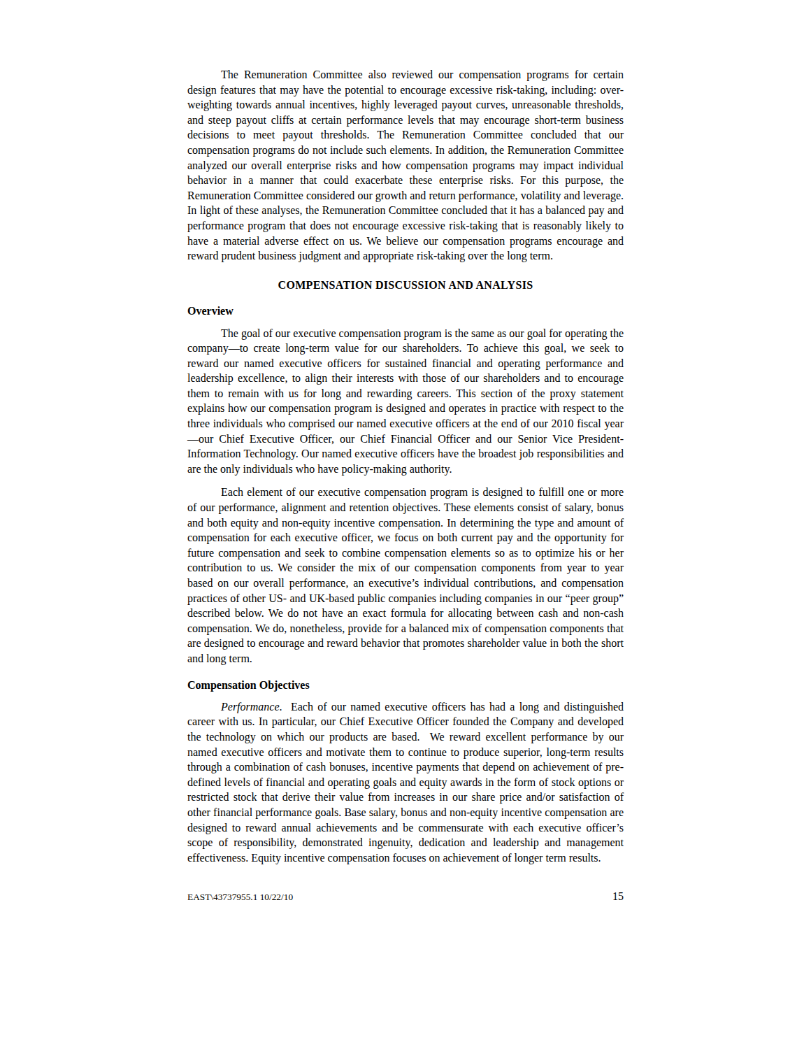The Remuneration Committee also reviewed our compensation programs for certain design features that may have the potential to encourage excessive risk-taking, including: over-weighting towards annual incentives, highly leveraged payout curves, unreasonable thresholds, and steep payout cliffs at certain performance levels that may encourage short-term business decisions to meet payout thresholds. The Remuneration Committee concluded that our compensation programs do not include such elements. In addition, the Remuneration Committee analyzed our overall enterprise risks and how compensation programs may impact individual behavior in a manner that could exacerbate these enterprise risks. For this purpose, the Remuneration Committee considered our growth and return performance, volatility and leverage. In light of these analyses, the Remuneration Committee concluded that it has a balanced pay and performance program that does not encourage excessive risk-taking that is reasonably likely to have a material adverse effect on us. We believe our compensation programs encourage and reward prudent business judgment and appropriate risk-taking over the long term.
Compensation Discussion and Analysis
Overview
The goal of our executive compensation program is the same as our goal for operating the company—to create long-term value for our shareholders. To achieve this goal, we seek to reward our named executive officers for sustained financial and operating performance and leadership excellence, to align their interests with those of our shareholders and to encourage them to remain with us for long and rewarding careers. This section of the proxy statement explains how our compensation program is designed and operates in practice with respect to the three individuals who comprised our named executive officers at the end of our 2010 fiscal year—our Chief Executive Officer, our Chief Financial Officer and our Senior Vice President-Information Technology. Our named executive officers have the broadest job responsibilities and are the only individuals who have policy-making authority.
Each element of our executive compensation program is designed to fulfill one or more of our performance, alignment and retention objectives. These elements consist of salary, bonus and both equity and non-equity incentive compensation. In determining the type and amount of compensation for each executive officer, we focus on both current pay and the opportunity for future compensation and seek to combine compensation elements so as to optimize his or her contribution to us. We consider the mix of our compensation components from year to year based on our overall performance, an executive’s individual contributions, and compensation practices of other US- and UK-based public companies including companies in our “peer group” described below. We do not have an exact formula for allocating between cash and non-cash compensation. We do, nonetheless, provide for a balanced mix of compensation components that are designed to encourage and reward behavior that promotes shareholder value in both the short and long term.
Compensation Objectives
Performance. Each of our named executive officers has had a long and distinguished career with us. In particular, our Chief Executive Officer founded the Company and developed the technology on which our products are based. We reward excellent performance by our named executive officers and motivate them to continue to produce superior, long-term results through a combination of cash bonuses, incentive payments that depend on achievement of pre-defined levels of financial and operating goals and equity awards in the form of stock options or restricted stock that derive their value from increases in our share price and/or satisfaction of other financial performance goals. Base salary, bonus and non-equity incentive compensation are designed to reward annual achievements and be commensurate with each executive officer’s scope of responsibility, demonstrated ingenuity, dedication and leadership and management effectiveness. Equity incentive compensation focuses on achievement of longer term results.
EAST\43737955.1 10/22/10
15